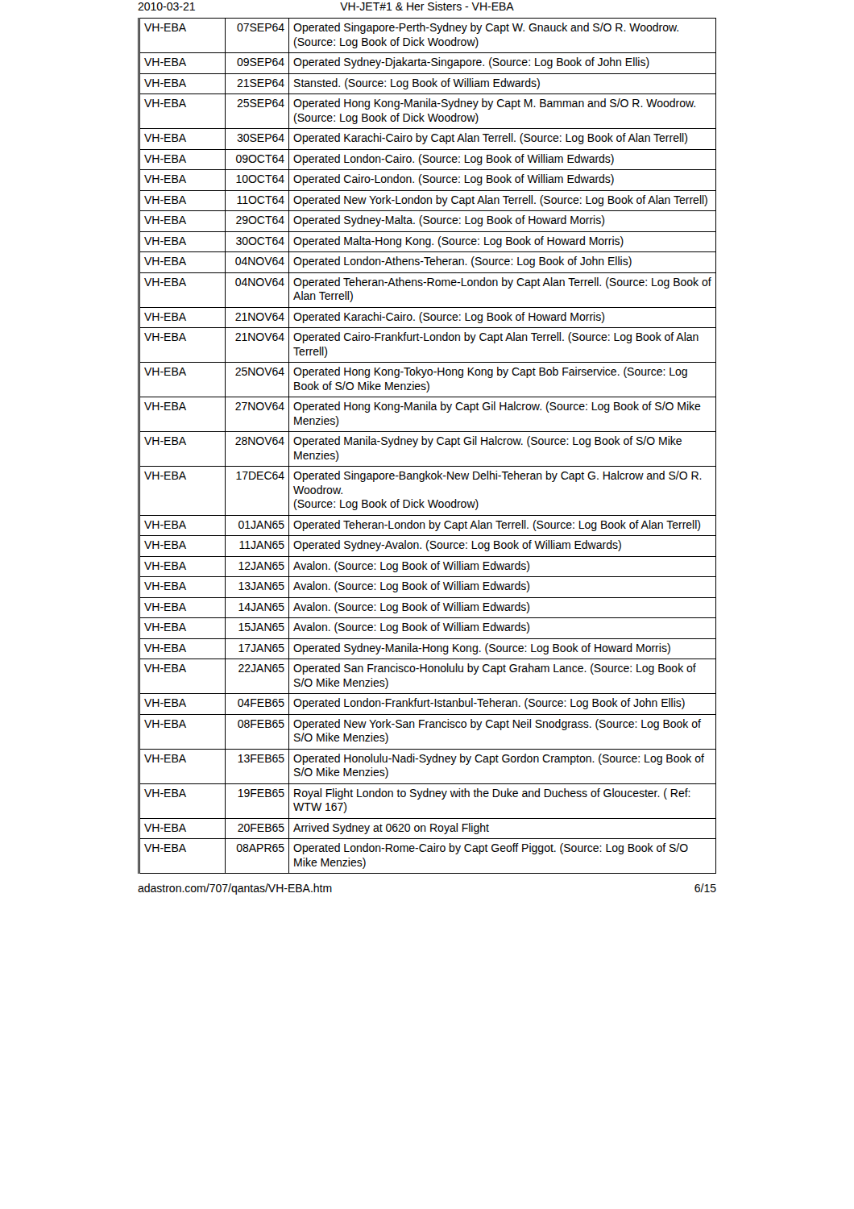2010-03-21
VH-JET#1 & Her Sisters - VH-EBA
| VH-EBA | 07SEP64 | Operated Singapore-Perth-Sydney by Capt W. Gnauck and S/O R. Woodrow. (Source: Log Book of Dick Woodrow) |
| VH-EBA | 09SEP64 | Operated Sydney-Djakarta-Singapore. (Source: Log Book of John Ellis) |
| VH-EBA | 21SEP64 | Stansted. (Source: Log Book of William Edwards) |
| VH-EBA | 25SEP64 | Operated Hong Kong-Manila-Sydney by Capt M. Bamman and S/O R. Woodrow. (Source: Log Book of Dick Woodrow) |
| VH-EBA | 30SEP64 | Operated Karachi-Cairo by Capt Alan Terrell. (Source: Log Book of Alan Terrell) |
| VH-EBA | 09OCT64 | Operated London-Cairo. (Source: Log Book of William Edwards) |
| VH-EBA | 10OCT64 | Operated Cairo-London. (Source: Log Book of William Edwards) |
| VH-EBA | 11OCT64 | Operated New York-London by Capt Alan Terrell. (Source: Log Book of Alan Terrell) |
| VH-EBA | 29OCT64 | Operated Sydney-Malta. (Source: Log Book of Howard Morris) |
| VH-EBA | 30OCT64 | Operated Malta-Hong Kong. (Source: Log Book of Howard Morris) |
| VH-EBA | 04NOV64 | Operated London-Athens-Teheran. (Source: Log Book of John Ellis) |
| VH-EBA | 04NOV64 | Operated Teheran-Athens-Rome-London by Capt Alan Terrell. (Source: Log Book of Alan Terrell) |
| VH-EBA | 21NOV64 | Operated Karachi-Cairo. (Source: Log Book of Howard Morris) |
| VH-EBA | 21NOV64 | Operated Cairo-Frankfurt-London by Capt Alan Terrell. (Source: Log Book of Alan Terrell) |
| VH-EBA | 25NOV64 | Operated Hong Kong-Tokyo-Hong Kong by Capt Bob Fairservice. (Source: Log Book of S/O Mike Menzies) |
| VH-EBA | 27NOV64 | Operated Hong Kong-Manila by Capt Gil Halcrow. (Source: Log Book of S/O Mike Menzies) |
| VH-EBA | 28NOV64 | Operated Manila-Sydney by Capt Gil Halcrow. (Source: Log Book of S/O Mike Menzies) |
| VH-EBA | 17DEC64 | Operated Singapore-Bangkok-New Delhi-Teheran by Capt G. Halcrow and S/O R. Woodrow. (Source: Log Book of Dick Woodrow) |
| VH-EBA | 01JAN65 | Operated Teheran-London by Capt Alan Terrell. (Source: Log Book of Alan Terrell) |
| VH-EBA | 11JAN65 | Operated Sydney-Avalon. (Source: Log Book of William Edwards) |
| VH-EBA | 12JAN65 | Avalon. (Source: Log Book of William Edwards) |
| VH-EBA | 13JAN65 | Avalon. (Source: Log Book of William Edwards) |
| VH-EBA | 14JAN65 | Avalon. (Source: Log Book of William Edwards) |
| VH-EBA | 15JAN65 | Avalon. (Source: Log Book of William Edwards) |
| VH-EBA | 17JAN65 | Operated Sydney-Manila-Hong Kong. (Source: Log Book of Howard Morris) |
| VH-EBA | 22JAN65 | Operated San Francisco-Honolulu by Capt Graham Lance. (Source: Log Book of S/O Mike Menzies) |
| VH-EBA | 04FEB65 | Operated London-Frankfurt-Istanbul-Teheran. (Source: Log Book of John Ellis) |
| VH-EBA | 08FEB65 | Operated New York-San Francisco by Capt Neil Snodgrass. (Source: Log Book of S/O Mike Menzies) |
| VH-EBA | 13FEB65 | Operated Honolulu-Nadi-Sydney by Capt Gordon Crampton. (Source: Log Book of S/O Mike Menzies) |
| VH-EBA | 19FEB65 | Royal Flight London to Sydney with the Duke and Duchess of Gloucester. ( Ref: WTW 167) |
| VH-EBA | 20FEB65 | Arrived Sydney at 0620 on Royal Flight |
| VH-EBA | 08APR65 | Operated London-Rome-Cairo by Capt Geoff Piggot. (Source: Log Book of S/O Mike Menzies) |
adastron.com/707/qantas/VH-EBA.htm
6/15